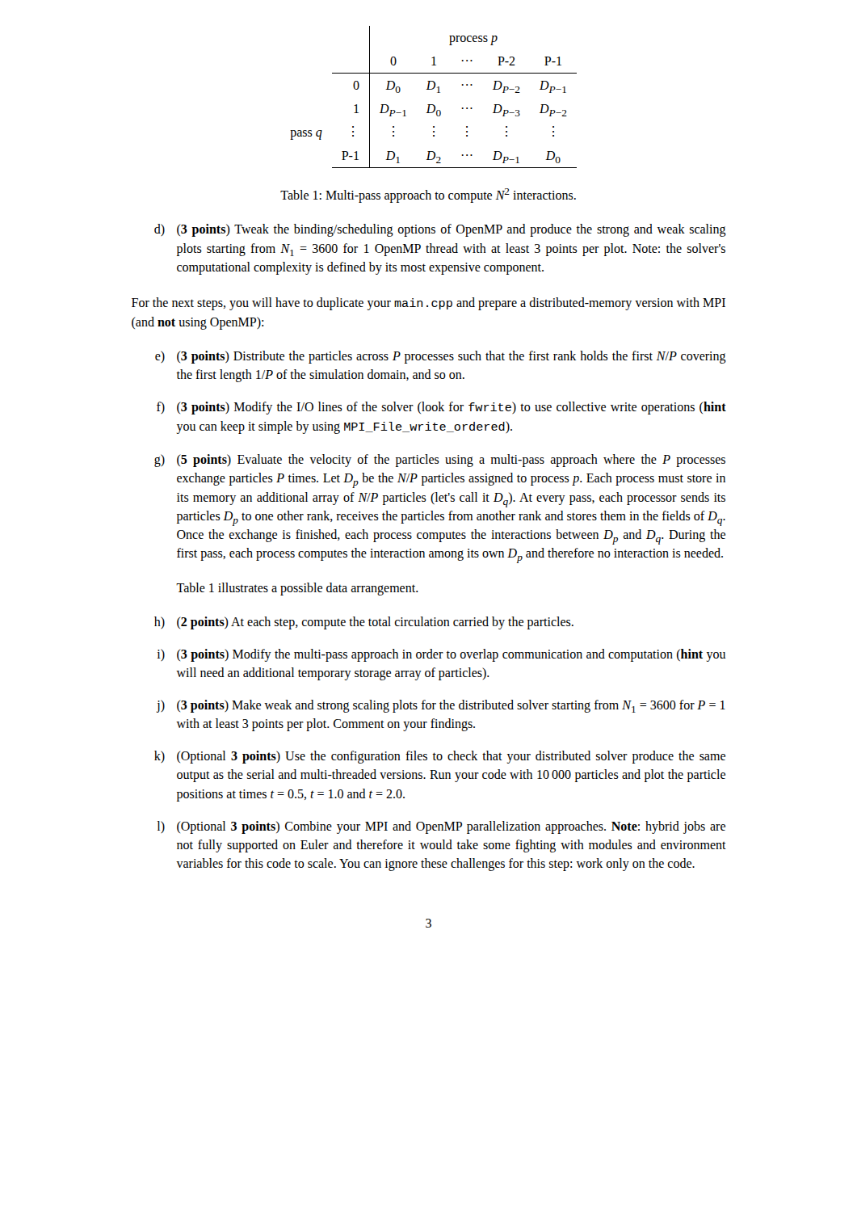Table 1: Multi-pass approach to compute N 2 interactions.
| | | process p |
| | | 0 | 1 | ··· | P-2 | P-1 |
| | 0 | D 0 | D 1 | ··· | D P −2 | D P −1 |
| | 1 | D P −1 | D 0 | ··· | D P −3 | D P −2 |
| pass q | ⋮ | ⋮ | ⋮ | ⋮ | ⋮ | ⋮ |
| | P-1 | D 1 | D 2 | ··· | D P −1 | D 0 |
d) (3 points) Tweak the binding/scheduling options of OpenMP and produce the strong and weak scaling plots starting from N1 = 3600 for 1 OpenMP thread with at least 3 points per plot. Note: the solver's computational complexity is defined by its most expensive component.
For the next steps, you will have to duplicate your main.cpp and prepare a distributed-memory version with MPI (and not using OpenMP):
e) (3 points) Distribute the particles across P processes such that the first rank holds the first N/P covering the first length 1/P of the simulation domain, and so on.
f) (3 points) Modify the I/O lines of the solver (look for fwrite) to use collective write operations (hint you can keep it simple by using MPI_File_write_ordered).
g) (5 points) Evaluate the velocity of the particles using a multi-pass approach where the P processes exchange particles P times. Let Dp be the N/P particles assigned to process p. Each process must store in its memory an additional array of N/P particles (let's call it Dq). At every pass, each processor sends its particles Dp to one other rank, receives the particles from another rank and stores them in the fields of Dq. Once the exchange is finished, each process computes the interactions between Dp and Dq. During the first pass, each process computes the interaction among its own Dp and therefore no interaction is needed.
Table 1 illustrates a possible data arrangement.
h) (2 points) At each step, compute the total circulation carried by the particles.
i) (3 points) Modify the multi-pass approach in order to overlap communication and computation (hint you will need an additional temporary storage array of particles).
j) (3 points) Make weak and strong scaling plots for the distributed solver starting from N1 = 3600 for P = 1 with at least 3 points per plot. Comment on your findings.
k) (Optional 3 points) Use the configuration files to check that your distributed solver produce the same output as the serial and multi-threaded versions. Run your code with 10 000 particles and plot the particle positions at times t = 0.5, t = 1.0 and t = 2.0.
l) (Optional 3 points) Combine your MPI and OpenMP parallelization approaches. Note: hybrid jobs are not fully supported on Euler and therefore it would take some fighting with modules and environment variables for this code to scale. You can ignore these challenges for this step: work only on the code.
3